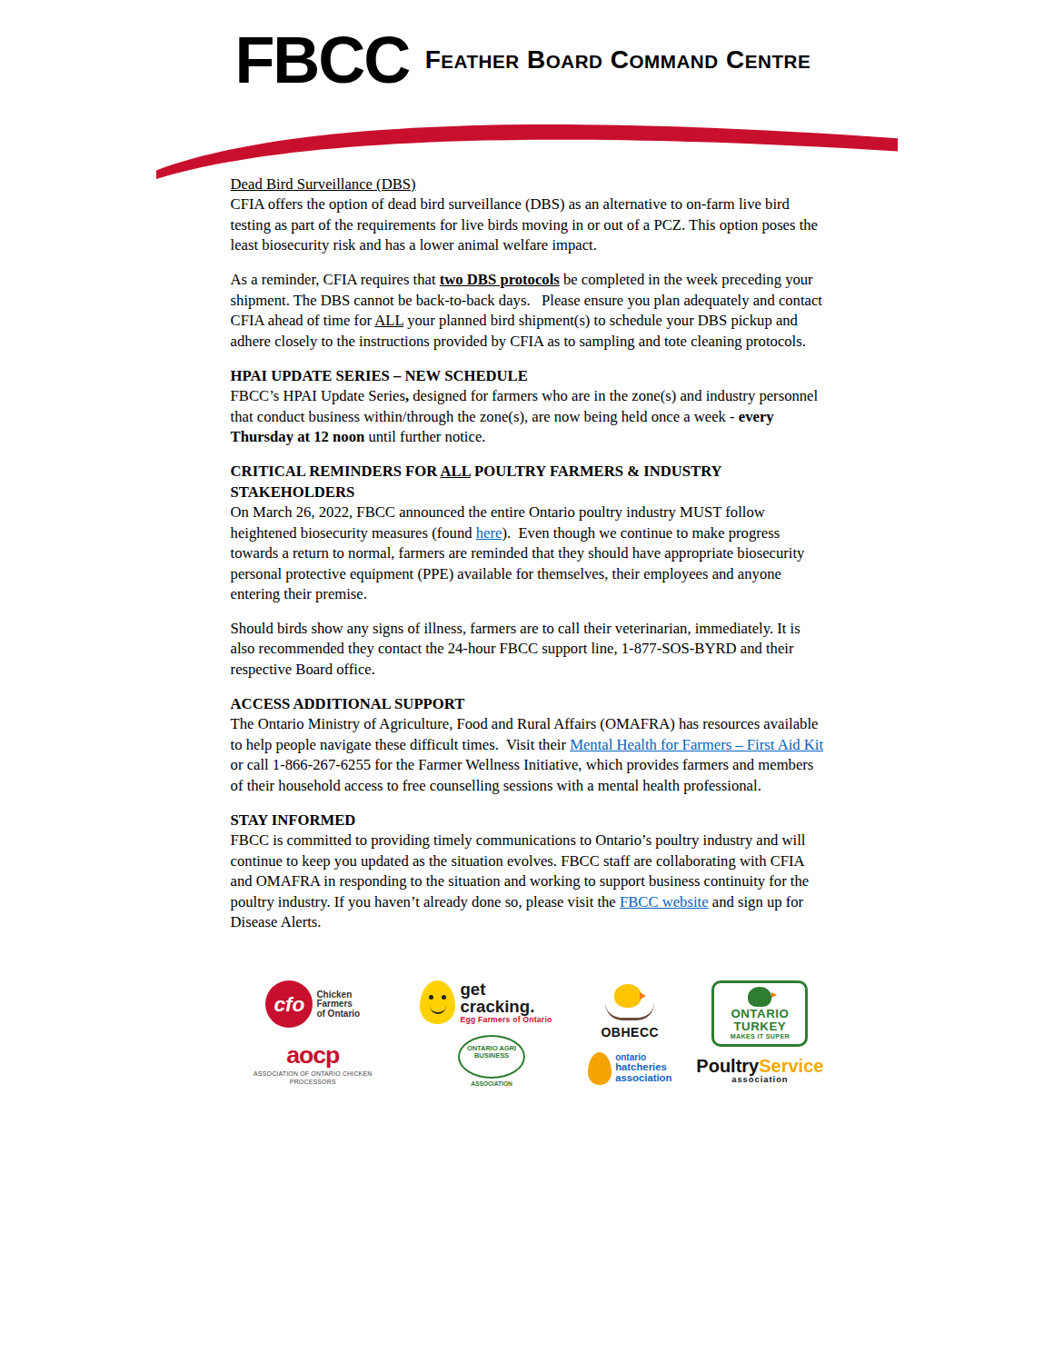FBCC
FEATHER BOARD COMMAND CENTRE
Dead Bird Surveillance (DBS)
CFIA offers the option of dead bird surveillance (DBS) as an alternative to on-farm live bird testing as part of the requirements for live birds moving in or out of a PCZ. This option poses the least biosecurity risk and has a lower animal welfare impact.
As a reminder, CFIA requires that two DBS protocols be completed in the week preceding your shipment. The DBS cannot be back-to-back days. Please ensure you plan adequately and contact CFIA ahead of time for ALL your planned bird shipment(s) to schedule your DBS pickup and adhere closely to the instructions provided by CFIA as to sampling and tote cleaning protocols.
HPAI UPDATE SERIES – NEW SCHEDULE
FBCC’s HPAI Update Series, designed for farmers who are in the zone(s) and industry personnel that conduct business within/through the zone(s), are now being held once a week - every Thursday at 12 noon until further notice.
CRITICAL REMINDERS FOR ALL POULTRY FARMERS & INDUSTRY STAKEHOLDERS
On March 26, 2022, FBCC announced the entire Ontario poultry industry MUST follow heightened biosecurity measures (found here). Even though we continue to make progress towards a return to normal, farmers are reminded that they should have appropriate biosecurity personal protective equipment (PPE) available for themselves, their employees and anyone entering their premise.
Should birds show any signs of illness, farmers are to call their veterinarian, immediately. It is also recommended they contact the 24-hour FBCC support line, 1-877-SOS-BYRD and their respective Board office.
ACCESS ADDITIONAL SUPPORT
The Ontario Ministry of Agriculture, Food and Rural Affairs (OMAFRA) has resources available to help people navigate these difficult times. Visit their Mental Health for Farmers – First Aid Kit or call 1-866-267-6255 for the Farmer Wellness Initiative, which provides farmers and members of their household access to free counselling sessions with a mental health professional.
STAY INFORMED
FBCC is committed to providing timely communications to Ontario’s poultry industry and will continue to keep you updated as the situation evolves. FBCC staff are collaborating with CFIA and OMAFRA in responding to the situation and working to support business continuity for the poultry industry. If you haven’t already done so, please visit the FBCC website and sign up for Disease Alerts.
cfo
Chicken
Farmers
of Ontario
aocp
ASSOCIATION OF ONTARIO CHICKEN PROCESSORS
get cracking.
Egg Farmers of Ontario
ONTARIO AGRI
BUSINESS
ASSOCIATION
OBHECC
ontario
hatcheries
association
ONTARIO
TURKEY
MAKES IT SUPER
PoultryService
association